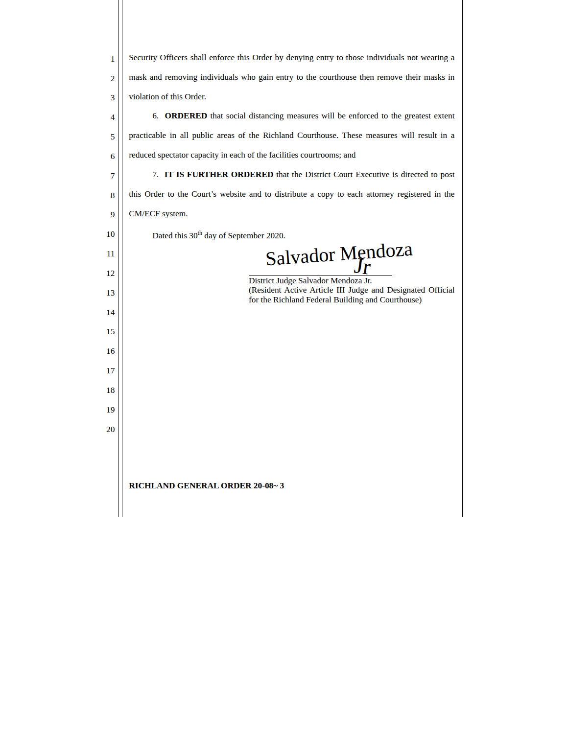1
2
3
4
5
6
7
8
9
10
11
12
13
14
15
16
17
18
19
20
Security Officers shall enforce this Order by denying entry to those individuals not wearing a mask and removing individuals who gain entry to the courthouse then remove their masks in violation of this Order.
6. ORDERED that social distancing measures will be enforced to the greatest extent practicable in all public areas of the Richland Courthouse. These measures will result in a reduced spectator capacity in each of the facilities courtrooms; and
7. IT IS FURTHER ORDERED that the District Court Executive is directed to post this Order to the Court’s website and to distribute a copy to each attorney registered in the CM/ECF system.
Dated this 30th day of September 2020.
Salvador Mendoza Jr
District Judge Salvador Mendoza Jr.
(Resident Active Article III Judge and Designated Official for the Richland Federal Building and Courthouse)
RICHLAND GENERAL ORDER 20-08~ 3